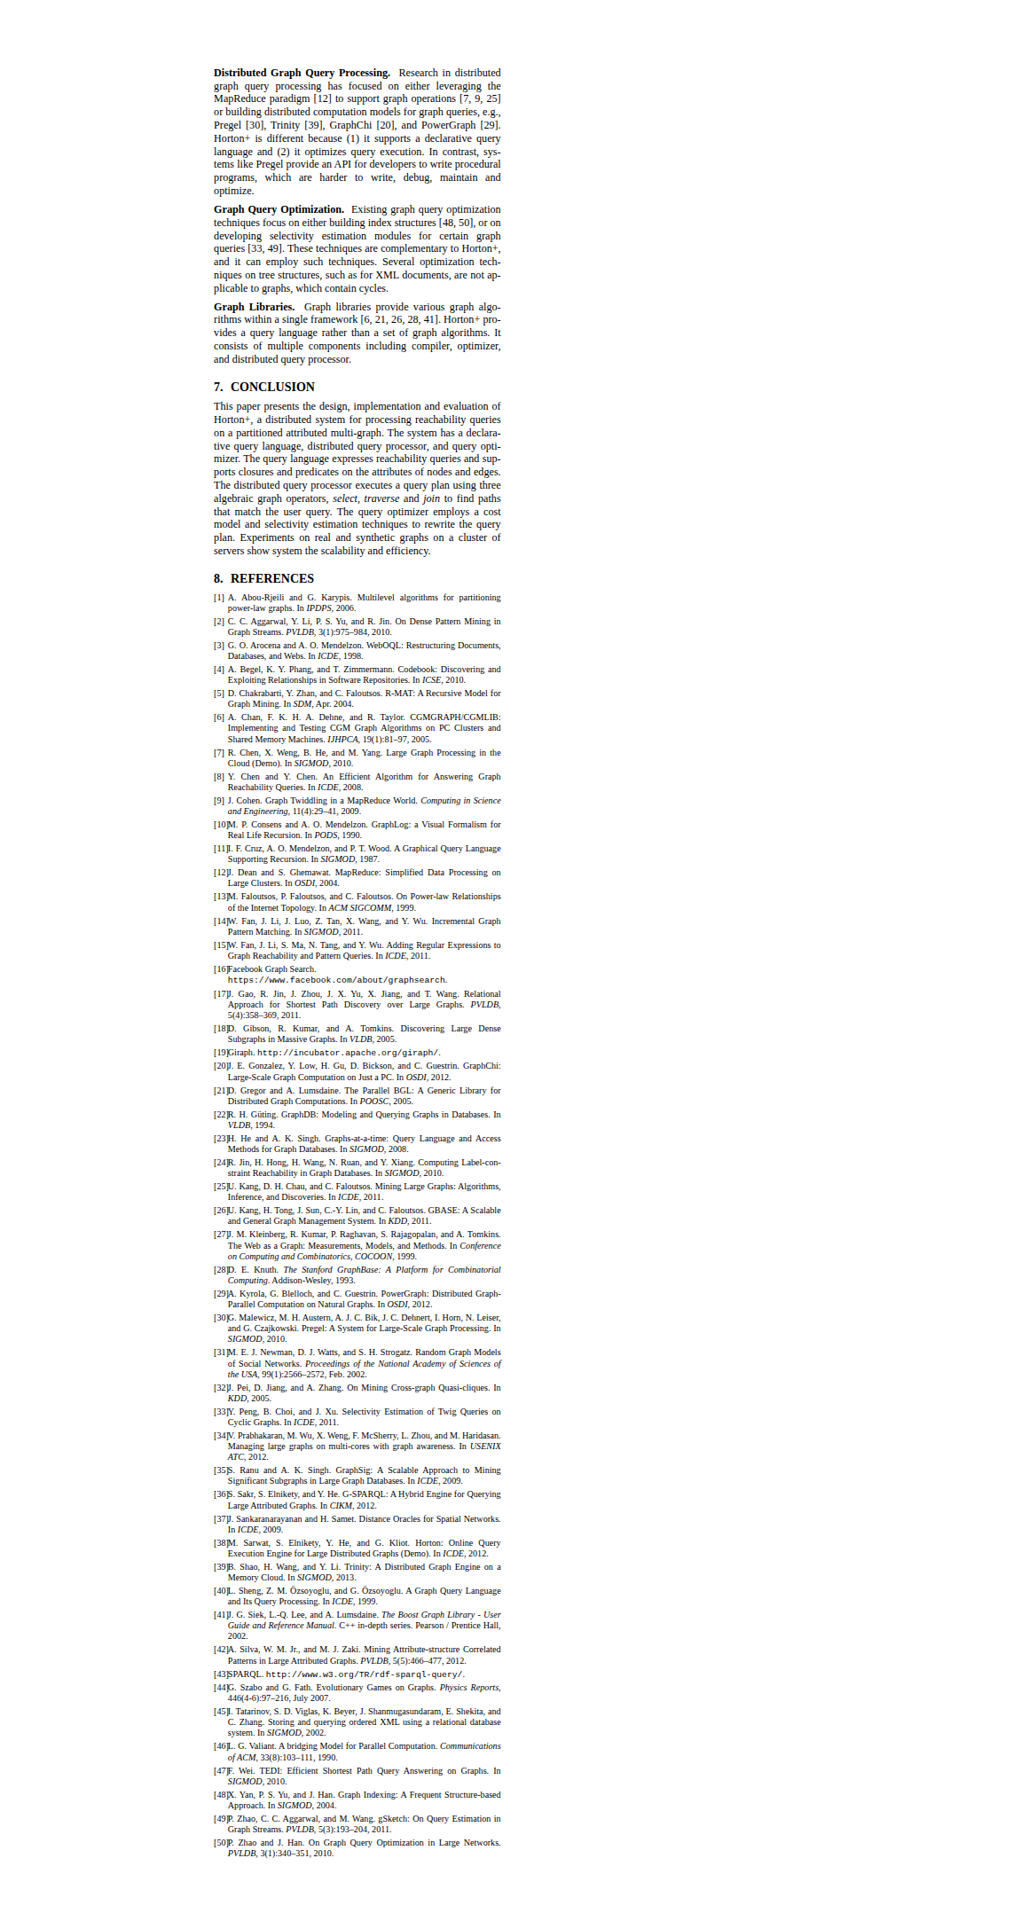Distributed Graph Query Processing. Research in distributed graph query processing has focused on either leveraging the MapReduce paradigm [12] to support graph operations [7, 9, 25] or building distributed computation models for graph queries, e.g., Pregel [30], Trinity [39], GraphChi [20], and PowerGraph [29]. Horton+ is different because (1) it supports a declarative query language and (2) it optimizes query execution. In contrast, systems like Pregel provide an API for developers to write procedural programs, which are harder to write, debug, maintain and optimize.
Graph Query Optimization. Existing graph query optimization techniques focus on either building index structures [48, 50], or on developing selectivity estimation modules for certain graph queries [33, 49]. These techniques are complementary to Horton+, and it can employ such techniques. Several optimization techniques on tree structures, such as for XML documents, are not applicable to graphs, which contain cycles.
Graph Libraries. Graph libraries provide various graph algorithms within a single framework [6, 21, 26, 28, 41]. Horton+ provides a query language rather than a set of graph algorithms. It consists of multiple components including compiler, optimizer, and distributed query processor.
7. CONCLUSION
This paper presents the design, implementation and evaluation of Horton+, a distributed system for processing reachability queries on a partitioned attributed multi-graph. The system has a declarative query language, distributed query processor, and query optimizer. The query language expresses reachability queries and supports closures and predicates on the attributes of nodes and edges. The distributed query processor executes a query plan using three algebraic graph operators, select, traverse and join to find paths that match the user query. The query optimizer employs a cost model and selectivity estimation techniques to rewrite the query plan. Experiments on real and synthetic graphs on a cluster of servers show system the scalability and efficiency.
8. REFERENCES
A. Abou-Rjeili and G. Karypis. Multilevel algorithms for partitioning power-law graphs. In IPDPS, 2006.
C. C. Aggarwal, Y. Li, P. S. Yu, and R. Jin. On Dense Pattern Mining in Graph Streams. PVLDB, 3(1):975–984, 2010.
G. O. Arocena and A. O. Mendelzon. WebOQL: Restructuring Documents, Databases, and Webs. In ICDE, 1998.
A. Begel, K. Y. Phang, and T. Zimmermann. Codebook: Discovering and Exploiting Relationships in Software Repositories. In ICSE, 2010.
D. Chakrabarti, Y. Zhan, and C. Faloutsos. R-MAT: A Recursive Model for Graph Mining. In SDM, Apr. 2004.
A. Chan, F. K. H. A. Dehne, and R. Taylor. CGMGRAPH/CGMLIB: Implementing and Testing CGM Graph Algorithms on PC Clusters and Shared Memory Machines. IJHPCA, 19(1):81–97, 2005.
R. Chen, X. Weng, B. He, and M. Yang. Large Graph Processing in the Cloud (Demo). In SIGMOD, 2010.
Y. Chen and Y. Chen. An Efficient Algorithm for Answering Graph Reachability Queries. In ICDE, 2008.
J. Cohen. Graph Twiddling in a MapReduce World. Computing in Science and Engineering, 11(4):29–41, 2009.
M. P. Consens and A. O. Mendelzon. GraphLog: a Visual Formalism for Real Life Recursion. In PODS, 1990.
I. F. Cruz, A. O. Mendelzon, and P. T. Wood. A Graphical Query Language Supporting Recursion. In SIGMOD, 1987.
J. Dean and S. Ghemawat. MapReduce: Simplified Data Processing on Large Clusters. In OSDI, 2004.
M. Faloutsos, P. Faloutsos, and C. Faloutsos. On Power-law Relationships of the Internet Topology. In ACM SIGCOMM, 1999.
W. Fan, J. Li, J. Luo, Z. Tan, X. Wang, and Y. Wu. Incremental Graph Pattern Matching. In SIGMOD, 2011.
W. Fan, J. Li, S. Ma, N. Tang, and Y. Wu. Adding Regular Expressions to Graph Reachability and Pattern Queries. In ICDE, 2011.
Facebook Graph Search.
https://www.facebook.com/about/graphsearch.
J. Gao, R. Jin, J. Zhou, J. X. Yu, X. Jiang, and T. Wang. Relational Approach for Shortest Path Discovery over Large Graphs. PVLDB, 5(4):358–369, 2011.
D. Gibson, R. Kumar, and A. Tomkins. Discovering Large Dense Subgraphs in Massive Graphs. In VLDB, 2005.
Giraph. http://incubator.apache.org/giraph/.
J. E. Gonzalez, Y. Low, H. Gu, D. Bickson, and C. Guestrin. GraphChi: Large-Scale Graph Computation on Just a PC. In OSDI, 2012.
D. Gregor and A. Lumsdaine. The Parallel BGL: A Generic Library for Distributed Graph Computations. In POOSC, 2005.
R. H. Güting. GraphDB: Modeling and Querying Graphs in Databases. In VLDB, 1994.
H. He and A. K. Singh. Graphs-at-a-time: Query Language and Access Methods for Graph Databases. In SIGMOD, 2008.
R. Jin, H. Hong, H. Wang, N. Ruan, and Y. Xiang. Computing Label-constraint Reachability in Graph Databases. In SIGMOD, 2010.
U. Kang, D. H. Chau, and C. Faloutsos. Mining Large Graphs: Algorithms, Inference, and Discoveries. In ICDE, 2011.
U. Kang, H. Tong, J. Sun, C.-Y. Lin, and C. Faloutsos. GBASE: A Scalable and General Graph Management System. In KDD, 2011.
J. M. Kleinberg, R. Kumar, P. Raghavan, S. Rajagopalan, and A. Tomkins. The Web as a Graph: Measurements, Models, and Methods. In Conference on Computing and Combinatorics, COCOON, 1999.
D. E. Knuth. The Stanford GraphBase: A Platform for Combinatorial Computing. Addison-Wesley, 1993.
A. Kyrola, G. Blelloch, and C. Guestrin. PowerGraph: Distributed Graph-Parallel Computation on Natural Graphs. In OSDI, 2012.
G. Malewicz, M. H. Austern, A. J. C. Bik, J. C. Dehnert, I. Horn, N. Leiser, and G. Czajkowski. Pregel: A System for Large-Scale Graph Processing. In SIGMOD, 2010.
M. E. J. Newman, D. J. Watts, and S. H. Strogatz. Random Graph Models of Social Networks. Proceedings of the National Academy of Sciences of the USA, 99(1):2566–2572, Feb. 2002.
J. Pei, D. Jiang, and A. Zhang. On Mining Cross-graph Quasi-cliques. In KDD, 2005.
Y. Peng, B. Choi, and J. Xu. Selectivity Estimation of Twig Queries on Cyclic Graphs. In ICDE, 2011.
V. Prabhakaran, M. Wu, X. Weng, F. McSherry, L. Zhou, and M. Haridasan. Managing large graphs on multi-cores with graph awareness. In USENIX ATC, 2012.
S. Ranu and A. K. Singh. GraphSig: A Scalable Approach to Mining Significant Subgraphs in Large Graph Databases. In ICDE, 2009.
S. Sakr, S. Elnikety, and Y. He. G-SPARQL: A Hybrid Engine for Querying Large Attributed Graphs. In CIKM, 2012.
J. Sankaranarayanan and H. Samet. Distance Oracles for Spatial Networks. In ICDE, 2009.
M. Sarwat, S. Elnikety, Y. He, and G. Kliot. Horton: Online Query Execution Engine for Large Distributed Graphs (Demo). In ICDE, 2012.
B. Shao, H. Wang, and Y. Li. Trinity: A Distributed Graph Engine on a Memory Cloud. In SIGMOD, 2013.
L. Sheng, Z. M. Özsoyoglu, and G. Özsoyoglu. A Graph Query Language and Its Query Processing. In ICDE, 1999.
J. G. Siek, L.-Q. Lee, and A. Lumsdaine. The Boost Graph Library - User Guide and Reference Manual. C++ in-depth series. Pearson / Prentice Hall, 2002.
A. Silva, W. M. Jr., and M. J. Zaki. Mining Attribute-structure Correlated Patterns in Large Attributed Graphs. PVLDB, 5(5):466–477, 2012.
SPARQL. http://www.w3.org/TR/rdf-sparql-query/.
G. Szabo and G. Fath. Evolutionary Games on Graphs. Physics Reports, 446(4-6):97–216, July 2007.
I. Tatarinov, S. D. Viglas, K. Beyer, J. Shanmugasundaram, E. Shekita, and C. Zhang. Storing and querying ordered XML using a relational database system. In SIGMOD, 2002.
L. G. Valiant. A bridging Model for Parallel Computation. Communications of ACM, 33(8):103–111, 1990.
F. Wei. TEDI: Efficient Shortest Path Query Answering on Graphs. In SIGMOD, 2010.
X. Yan, P. S. Yu, and J. Han. Graph Indexing: A Frequent Structure-based Approach. In SIGMOD, 2004.
P. Zhao, C. C. Aggarwal, and M. Wang. gSketch: On Query Estimation in Graph Streams. PVLDB, 5(3):193–204, 2011.
P. Zhao and J. Han. On Graph Query Optimization in Large Networks. PVLDB, 3(1):340–351, 2010.